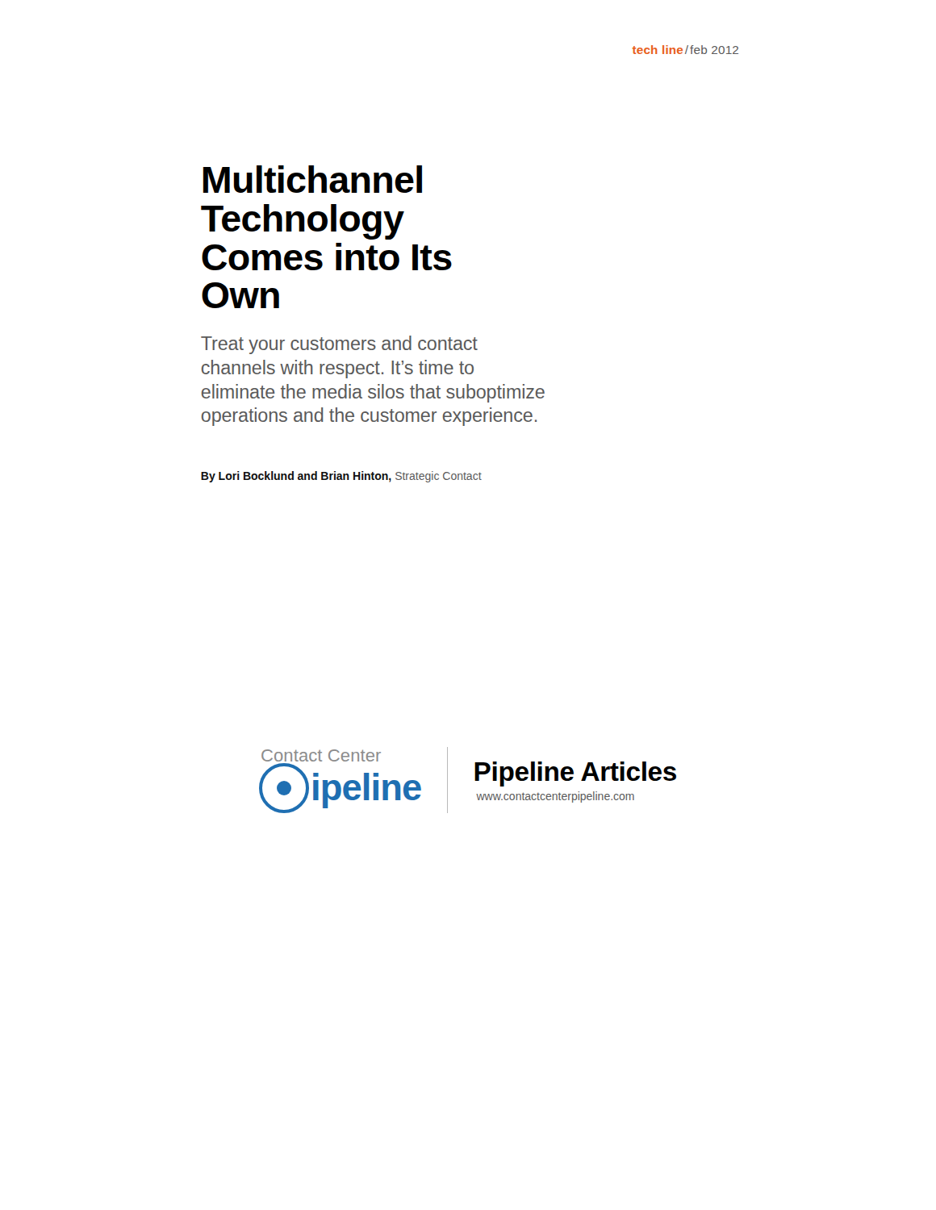tech line/feb 2012
Multichannel
Technology
Comes into Its
Own
Treat your customers and contact channels with respect. It’s time to eliminate the media silos that suboptimize operations and the customer experience.
By Lori Bocklund and Brian Hinton, Strategic Contact
Contact Center ipeline
Pipeline Articles
www.contactcenterpipeline.com